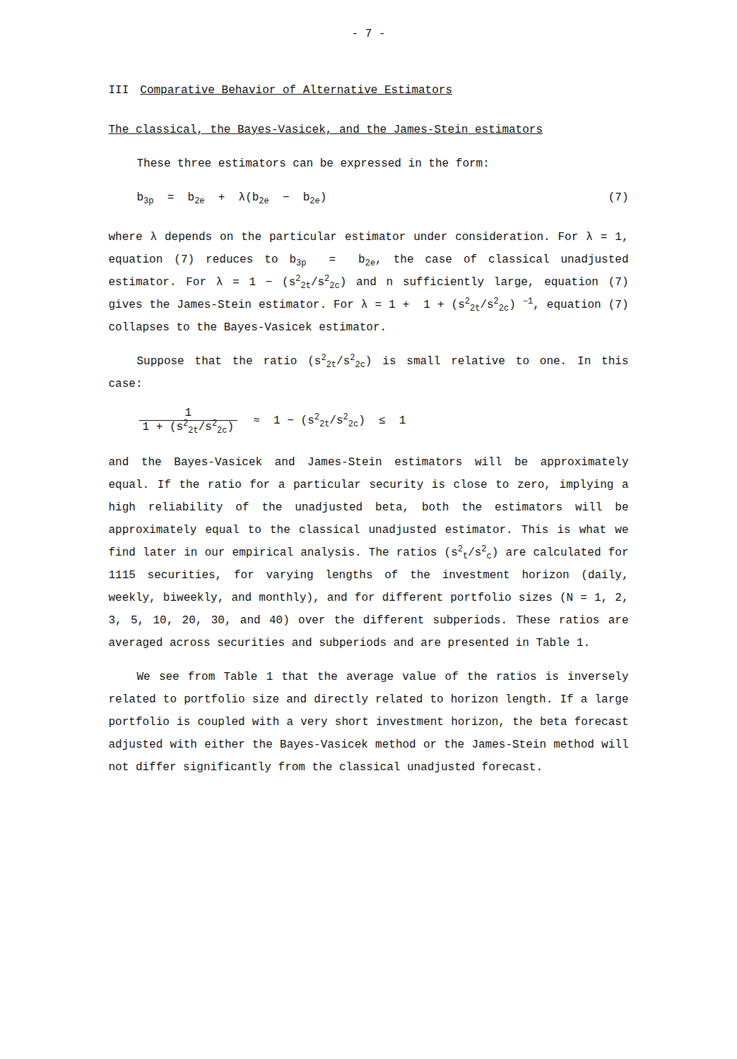- 7 -
IIIComparative Behavior of Alternative Estimators
The classical, the Bayes-Vasicek, and the James-Stein estimators
These three estimators can be expressed in the form:
b3p = b2e + λ(b2e − b2e) (7)
where λ depends on the particular estimator under consideration. For λ = 1, equation (7) reduces to b3p = b2e, the case of classical unadjusted estimator. For λ = 1 − (s22t/s22c) and n sufficiently large, equation (7) gives the James-Stein estimator. For λ = 1 + 1 + (s22t/s22c) −1, equation (7) collapses to the Bayes-Vasicek estimator.
Suppose that the ratio (s22t/s22c) is small relative to one. In this case:
1 1 + (s22t/s22c) ≈ 1 − (s22t/s22c) ≤ 1
and the Bayes-Vasicek and James-Stein estimators will be approximately equal. If the ratio for a particular security is close to zero, implying a high reliability of the unadjusted beta, both the estimators will be approximately equal to the classical unadjusted estimator. This is what we find later in our empirical analysis. The ratios (s2t/s2c) are calculated for 1115 securities, for varying lengths of the investment horizon (daily, weekly, biweekly, and monthly), and for different portfolio sizes (N = 1, 2, 3, 5, 10, 20, 30, and 40) over the different subperiods. These ratios are averaged across securities and subperiods and are presented in Table 1.
We see from Table 1 that the average value of the ratios is inversely related to portfolio size and directly related to horizon length. If a large portfolio is coupled with a very short investment horizon, the beta forecast adjusted with either the Bayes-Vasicek method or the James-Stein method will not differ significantly from the classical unadjusted forecast.